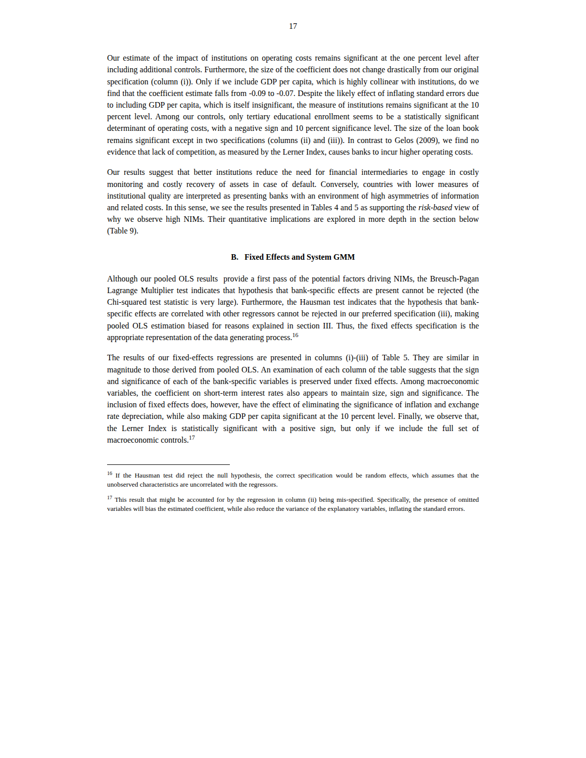17
Our estimate of the impact of institutions on operating costs remains significant at the one percent level after including additional controls. Furthermore, the size of the coefficient does not change drastically from our original specification (column (i)). Only if we include GDP per capita, which is highly collinear with institutions, do we find that the coefficient estimate falls from -0.09 to -0.07. Despite the likely effect of inflating standard errors due to including GDP per capita, which is itself insignificant, the measure of institutions remains significant at the 10 percent level. Among our controls, only tertiary educational enrollment seems to be a statistically significant determinant of operating costs, with a negative sign and 10 percent significance level. The size of the loan book remains significant except in two specifications (columns (ii) and (iii)). In contrast to Gelos (2009), we find no evidence that lack of competition, as measured by the Lerner Index, causes banks to incur higher operating costs.
Our results suggest that better institutions reduce the need for financial intermediaries to engage in costly monitoring and costly recovery of assets in case of default. Conversely, countries with lower measures of institutional quality are interpreted as presenting banks with an environment of high asymmetries of information and related costs. In this sense, we see the results presented in Tables 4 and 5 as supporting the risk-based view of why we observe high NIMs. Their quantitative implications are explored in more depth in the section below (Table 9).
B. Fixed Effects and System GMM
Although our pooled OLS results provide a first pass of the potential factors driving NIMs, the Breusch-Pagan Lagrange Multiplier test indicates that hypothesis that bank-specific effects are present cannot be rejected (the Chi-squared test statistic is very large). Furthermore, the Hausman test indicates that the hypothesis that bank-specific effects are correlated with other regressors cannot be rejected in our preferred specification (iii), making pooled OLS estimation biased for reasons explained in section III. Thus, the fixed effects specification is the appropriate representation of the data generating process.16
The results of our fixed-effects regressions are presented in columns (i)-(iii) of Table 5. They are similar in magnitude to those derived from pooled OLS. An examination of each column of the table suggests that the sign and significance of each of the bank-specific variables is preserved under fixed effects. Among macroeconomic variables, the coefficient on short-term interest rates also appears to maintain size, sign and significance. The inclusion of fixed effects does, however, have the effect of eliminating the significance of inflation and exchange rate depreciation, while also making GDP per capita significant at the 10 percent level. Finally, we observe that, the Lerner Index is statistically significant with a positive sign, but only if we include the full set of macroeconomic controls.17
16 If the Hausman test did reject the null hypothesis, the correct specification would be random effects, which assumes that the unobserved characteristics are uncorrelated with the regressors.
17 This result that might be accounted for by the regression in column (ii) being mis-specified. Specifically, the presence of omitted variables will bias the estimated coefficient, while also reduce the variance of the explanatory variables, inflating the standard errors.